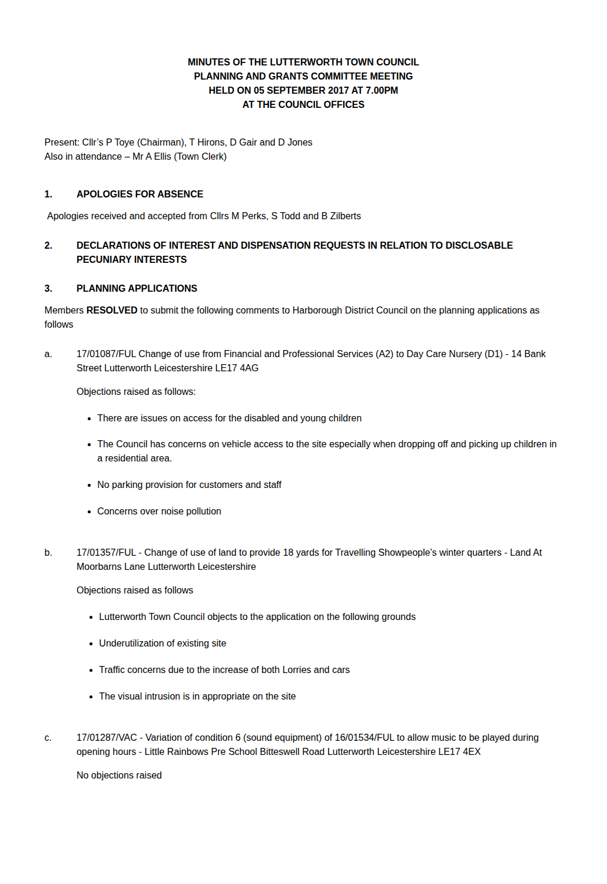Minutes of the Lutterworth Town Council
Planning and Grants Committee Meeting
Held on 05 September 2017 at 7.00pm
At the Council Offices
Present: Cllr’s P Toye (Chairman), T Hirons, D Gair and D Jones
Also in attendance – Mr A Ellis (Town Clerk)
1.
Apologies for Absence
Apologies received and accepted from Cllrs M Perks, S Todd and B Zilberts
2.
Declarations of Interest and Dispensation Requests in Relation to Disclosable Pecuniary Interests
3.
Planning Applications
Members RESOLVED to submit the following comments to Harborough District Council on the planning applications as follows
a.
17/01087/FUL Change of use from Financial and Professional Services (A2) to Day Care Nursery (D1) - 14 Bank Street Lutterworth Leicestershire LE17 4AG
Objections raised as follows:
There are issues on access for the disabled and young children
The Council has concerns on vehicle access to the site especially when dropping off and picking up children in a residential area.
No parking provision for customers and staff
Concerns over noise pollution
b.
17/01357/FUL - Change of use of land to provide 18 yards for Travelling Showpeople's winter quarters - Land At Moorbarns Lane Lutterworth Leicestershire
Objections raised as follows
Lutterworth Town Council objects to the application on the following grounds
Underutilization of existing site
Traffic concerns due to the increase of both Lorries and cars
The visual intrusion is in appropriate on the site
c.
17/01287/VAC - Variation of condition 6 (sound equipment) of 16/01534/FUL to allow music to be played during opening hours - Little Rainbows Pre School Bitteswell Road Lutterworth Leicestershire LE17 4EX
No objections raised